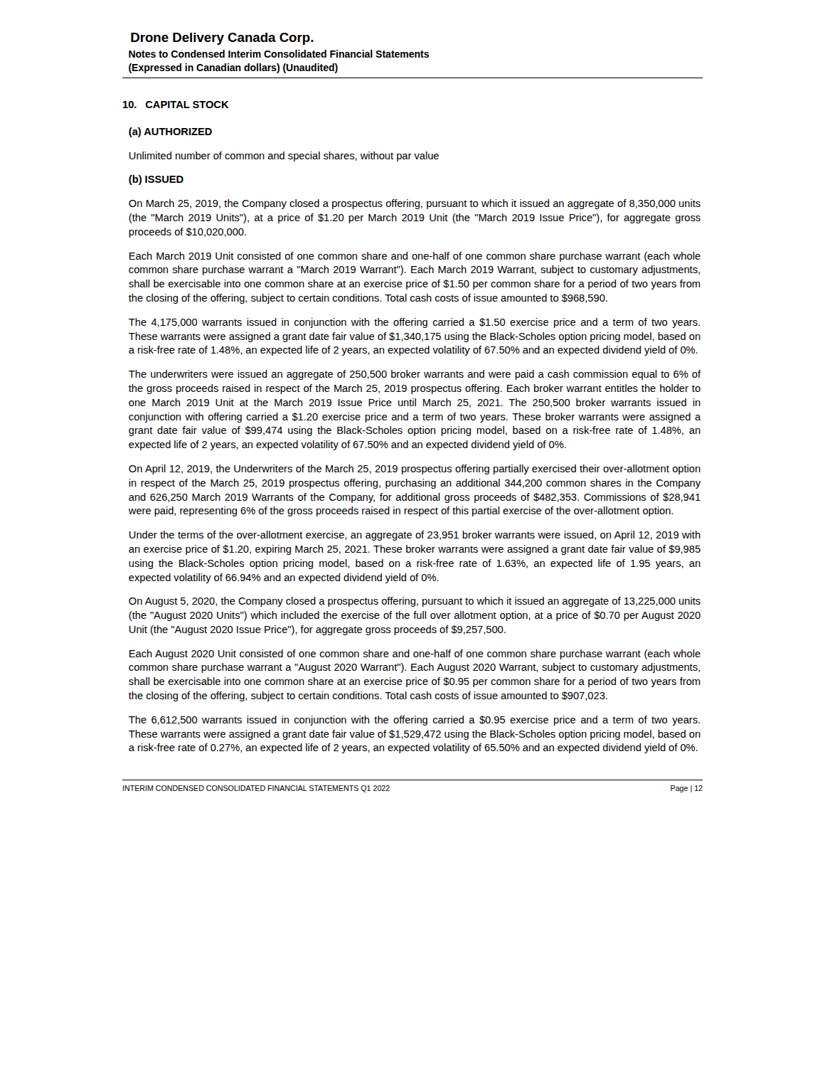Drone Delivery Canada Corp.
Notes to Condensed Interim Consolidated Financial Statements
(Expressed in Canadian dollars) (Unaudited)
10. CAPITAL STOCK
(a) AUTHORIZED
Unlimited number of common and special shares, without par value
(b) ISSUED
On March 25, 2019, the Company closed a prospectus offering, pursuant to which it issued an aggregate of 8,350,000 units (the "March 2019 Units"), at a price of $1.20 per March 2019 Unit (the "March 2019 Issue Price"), for aggregate gross proceeds of $10,020,000.
Each March 2019 Unit consisted of one common share and one-half of one common share purchase warrant (each whole common share purchase warrant a "March 2019 Warrant"). Each March 2019 Warrant, subject to customary adjustments, shall be exercisable into one common share at an exercise price of $1.50 per common share for a period of two years from the closing of the offering, subject to certain conditions. Total cash costs of issue amounted to $968,590.
The 4,175,000 warrants issued in conjunction with the offering carried a $1.50 exercise price and a term of two years. These warrants were assigned a grant date fair value of $1,340,175 using the Black-Scholes option pricing model, based on a risk-free rate of 1.48%, an expected life of 2 years, an expected volatility of 67.50% and an expected dividend yield of 0%.
The underwriters were issued an aggregate of 250,500 broker warrants and were paid a cash commission equal to 6% of the gross proceeds raised in respect of the March 25, 2019 prospectus offering. Each broker warrant entitles the holder to one March 2019 Unit at the March 2019 Issue Price until March 25, 2021. The 250,500 broker warrants issued in conjunction with offering carried a $1.20 exercise price and a term of two years. These broker warrants were assigned a grant date fair value of $99,474 using the Black-Scholes option pricing model, based on a risk-free rate of 1.48%, an expected life of 2 years, an expected volatility of 67.50% and an expected dividend yield of 0%.
On April 12, 2019, the Underwriters of the March 25, 2019 prospectus offering partially exercised their over-allotment option in respect of the March 25, 2019 prospectus offering, purchasing an additional 344,200 common shares in the Company and 626,250 March 2019 Warrants of the Company, for additional gross proceeds of $482,353. Commissions of $28,941 were paid, representing 6% of the gross proceeds raised in respect of this partial exercise of the over-allotment option.
Under the terms of the over-allotment exercise, an aggregate of 23,951 broker warrants were issued, on April 12, 2019 with an exercise price of $1.20, expiring March 25, 2021. These broker warrants were assigned a grant date fair value of $9,985 using the Black-Scholes option pricing model, based on a risk-free rate of 1.63%, an expected life of 1.95 years, an expected volatility of 66.94% and an expected dividend yield of 0%.
On August 5, 2020, the Company closed a prospectus offering, pursuant to which it issued an aggregate of 13,225,000 units (the "August 2020 Units") which included the exercise of the full over allotment option, at a price of $0.70 per August 2020 Unit (the "August 2020 Issue Price"), for aggregate gross proceeds of $9,257,500.
Each August 2020 Unit consisted of one common share and one-half of one common share purchase warrant (each whole common share purchase warrant a "August 2020 Warrant"). Each August 2020 Warrant, subject to customary adjustments, shall be exercisable into one common share at an exercise price of $0.95 per common share for a period of two years from the closing of the offering, subject to certain conditions. Total cash costs of issue amounted to $907,023.
The 6,612,500 warrants issued in conjunction with the offering carried a $0.95 exercise price and a term of two years. These warrants were assigned a grant date fair value of $1,529,472 using the Black-Scholes option pricing model, based on a risk-free rate of 0.27%, an expected life of 2 years, an expected volatility of 65.50% and an expected dividend yield of 0%.
INTERIM CONDENSED CONSOLIDATED FINANCIAL STATEMENTS Q1 2022 Page | 12